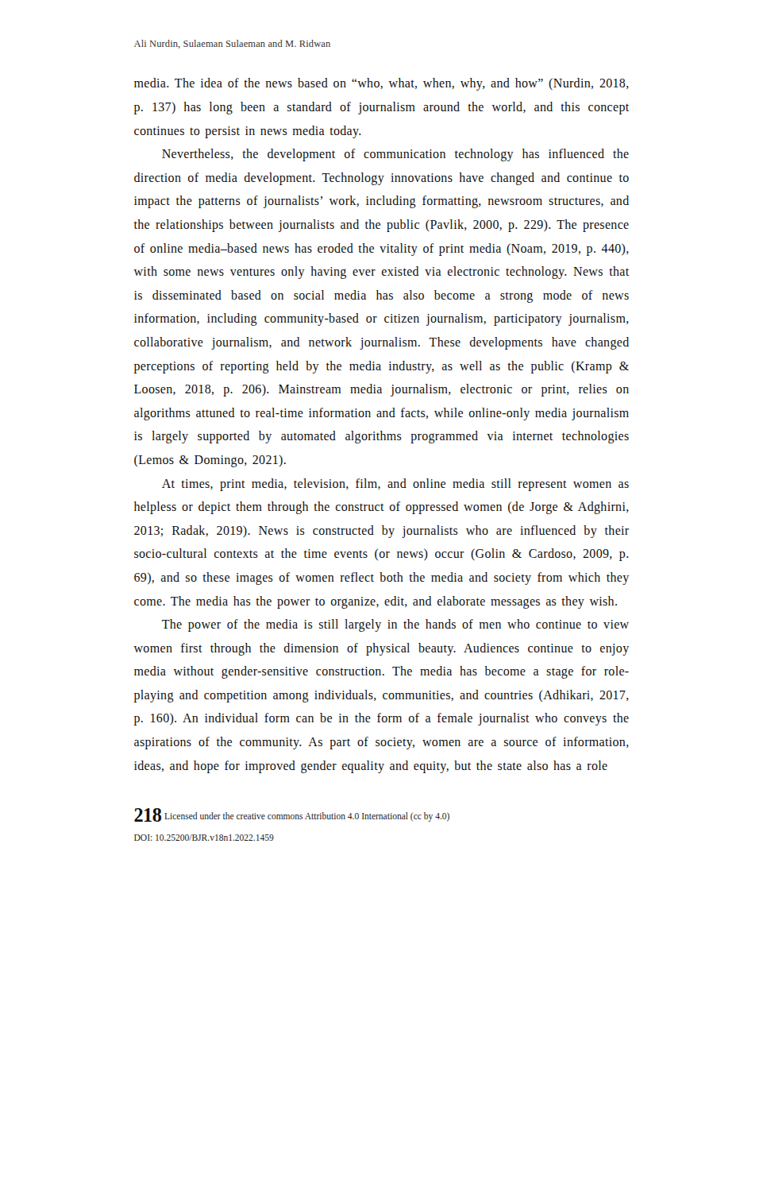Ali Nurdin, Sulaeman Sulaeman and M. Ridwan
media. The idea of the news based on “who, what, when, why, and how” (Nurdin, 2018, p. 137) has long been a standard of journalism around the world, and this concept continues to persist in news media today.
Nevertheless, the development of communication technology has influenced the direction of media development. Technology innovations have changed and continue to impact the patterns of journalists’ work, including formatting, newsroom structures, and the relationships between journalists and the public (Pavlik, 2000, p. 229). The presence of online media–based news has eroded the vitality of print media (Noam, 2019, p. 440), with some news ventures only having ever existed via electronic technology. News that is disseminated based on social media has also become a strong mode of news information, including community-based or citizen journalism, participatory journalism, collaborative journalism, and network journalism. These developments have changed perceptions of reporting held by the media industry, as well as the public (Kramp & Loosen, 2018, p. 206). Mainstream media journalism, electronic or print, relies on algorithms attuned to real-time information and facts, while online-only media journalism is largely supported by automated algorithms programmed via internet technologies (Lemos & Domingo, 2021).
At times, print media, television, film, and online media still represent women as helpless or depict them through the construct of oppressed women (de Jorge & Adghirni, 2013; Radak, 2019). News is constructed by journalists who are influenced by their socio-cultural contexts at the time events (or news) occur (Golin & Cardoso, 2009, p. 69), and so these images of women reflect both the media and society from which they come. The media has the power to organize, edit, and elaborate messages as they wish.
The power of the media is still largely in the hands of men who continue to view women first through the dimension of physical beauty. Audiences continue to enjoy media without gender-sensitive construction. The media has become a stage for role-playing and competition among individuals, communities, and countries (Adhikari, 2017, p. 160). An individual form can be in the form of a female journalist who conveys the aspirations of the community. As part of society, women are a source of information, ideas, and hope for improved gender equality and equity, but the state also has a role
218 Licensed under the creative commons Attribution 4.0 International (cc by 4.0) DOI: 10.25200/BJR.v18n1.2022.1459